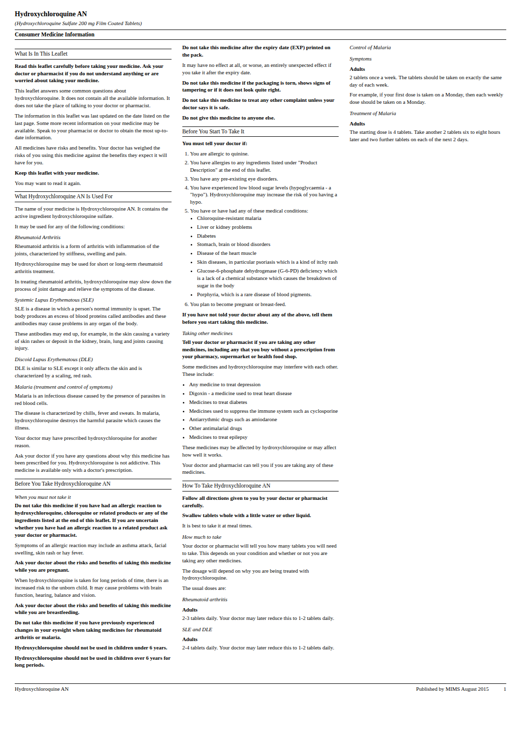Hydroxychloroquine AN
(Hydroxychloroquine Sulfate 200 mg Film Coated Tablets)
Consumer Medicine Information
What Is In This Leaflet
Read this leaflet carefully before taking your medicine. Ask your doctor or pharmacist if you do not understand anything or are worried about taking your medicine.
This leaflet answers some common questions about hydroxychloroquine. It does not contain all the available information. It does not take the place of talking to your doctor or pharmacist.
The information in this leaflet was last updated on the date listed on the last page. Some more recent information on your medicine may be available. Speak to your pharmacist or doctor to obtain the most up-to-date information.
All medicines have risks and benefits. Your doctor has weighed the risks of you using this medicine against the benefits they expect it will have for you.
Keep this leaflet with your medicine.
You may want to read it again.
What Hydroxychloroquine AN Is Used For
The name of your medicine is Hydroxychloroquine AN. It contains the active ingredient hydroxychloroquine sulfate.
It may be used for any of the following conditions:
Rheumatoid Arthritis
Rheumatoid arthritis is a form of arthritis with inflammation of the joints, characterized by stiffness, swelling and pain.
Hydroxychloroquine may be used for short or long-term rheumatoid arthritis treatment.
In treating rheumatoid arthritis, hydroxychloroquine may slow down the process of joint damage and relieve the symptoms of the disease.
Systemic Lupus Erythematous (SLE)
SLE is a disease in which a person's normal immunity is upset. The body produces an excess of blood proteins called antibodies and these antibodies may cause problems in any organ of the body.
These antibodies may end up, for example, in the skin causing a variety of skin rashes or deposit in the kidney, brain, lung and joints causing injury.
Discoid Lupus Erythematous (DLE)
DLE is similar to SLE except it only affects the skin and is characterized by a scaling, red rash.
Malaria (treatment and control of symptoms)
Malaria is an infectious disease caused by the presence of parasites in red blood cells.
The disease is characterized by chills, fever and sweats. In malaria, hydroxychloroquine destroys the harmful parasite which causes the illness.
Your doctor may have prescribed hydroxychloroquine for another reason.
Ask your doctor if you have any questions about why this medicine has been prescribed for you. Hydroxychloroquine is not addictive. This medicine is available only with a doctor's prescription.
Before You Take Hydroxychloroquine AN
When you must not take it
Do not take this medicine if you have had an allergic reaction to hydroxychloroquine, chloroquine or related products or any of the ingredients listed at the end of this leaflet. If you are uncertain whether you have had an allergic reaction to a related product ask your doctor or pharmacist.
Symptoms of an allergic reaction may include an asthma attack, facial swelling, skin rash or hay fever.
Ask your doctor about the risks and benefits of taking this medicine while you are pregnant.
When hydroxychloroquine is taken for long periods of time, there is an increased risk to the unborn child. It may cause problems with brain function, hearing, balance and vision.
Ask your doctor about the risks and benefits of taking this medicine while you are breastfeeding.
Do not take this medicine if you have previously experienced changes in your eyesight when taking medicines for rheumatoid arthritis or malaria.
Hydroxychloroquine should not be used in children under 6 years.
Hydroxychloroquine should not be used in children over 6 years for long periods.
Do not take this medicine after the expiry date (EXP) printed on the pack.
It may have no effect at all, or worse, an entirely unexpected effect if you take it after the expiry date.
Do not take this medicine if the packaging is torn, shows signs of tampering or if it does not look quite right.
Do not take this medicine to treat any other complaint unless your doctor says it is safe.
Do not give this medicine to anyone else.
Before You Start To Take It
You must tell your doctor if:
You are allergic to quinine.
You have allergies to any ingredients listed under "Product Description" at the end of this leaflet.
You have any pre-existing eye disorders.
You have experienced low blood sugar levels (hypoglycaemia - a "hypo"). Hydroxychloroquine may increase the risk of you having a hypo.
You have or have had any of these medical conditions:
Chloroquine-resistant malaria
Liver or kidney problems
Diabetes
Stomach, brain or blood disorders
Disease of the heart muscle
Skin diseases, in particular psoriasis which is a kind of itchy rash
Glucose-6-phosphate dehydrogenase (G-6-PD) deficiency which is a lack of a chemical substance which causes the breakdown of sugar in the body
Porphyria, which is a rare disease of blood pigments.
You plan to become pregnant or breast-feed.
If you have not told your doctor about any of the above, tell them before you start taking this medicine.
Taking other medicines
Tell your doctor or pharmacist if you are taking any other medicines, including any that you buy without a prescription from your pharmacy, supermarket or health food shop.
Some medicines and hydroxychloroquine may interfere with each other. These include:
Any medicine to treat depression
Digoxin - a medicine used to treat heart disease
Medicines to treat diabetes
Medicines used to suppress the immune system such as cyclosporine
Antiarrythmic drugs such as amiodarone
Other antimalarial drugs
Medicines to treat epilepsy
These medicines may be affected by hydroxychloroquine or may affect how well it works.
Your doctor and pharmacist can tell you if you are taking any of these medicines.
How To Take Hydroxychloroquine AN
Follow all directions given to you by your doctor or pharmacist carefully.
Swallow tablets whole with a little water or other liquid.
It is best to take it at meal times.
How much to take
Your doctor or pharmacist will tell you how many tablets you will need to take. This depends on your condition and whether or not you are taking any other medicines.
The dosage will depend on why you are being treated with hydroxychloroquine.
The usual doses are:
Rheumatoid arthritis
Adults
2-3 tablets daily. Your doctor may later reduce this to 1-2 tablets daily.
SLE and DLE
Adults
2-4 tablets daily. Your doctor may later reduce this to 1-2 tablets daily.
Control of Malaria
Symptoms
Adults
2 tablets once a week. The tablets should be taken on exactly the same day of each week.
For example, if your first dose is taken on a Monday, then each weekly dose should be taken on a Monday.
Treatment of Malaria
Adults
The starting dose is 4 tablets. Take another 2 tablets six to eight hours later and two further tablets on each of the next 2 days.
Hydroxychloroquine AN
Published by MIMS August 20151